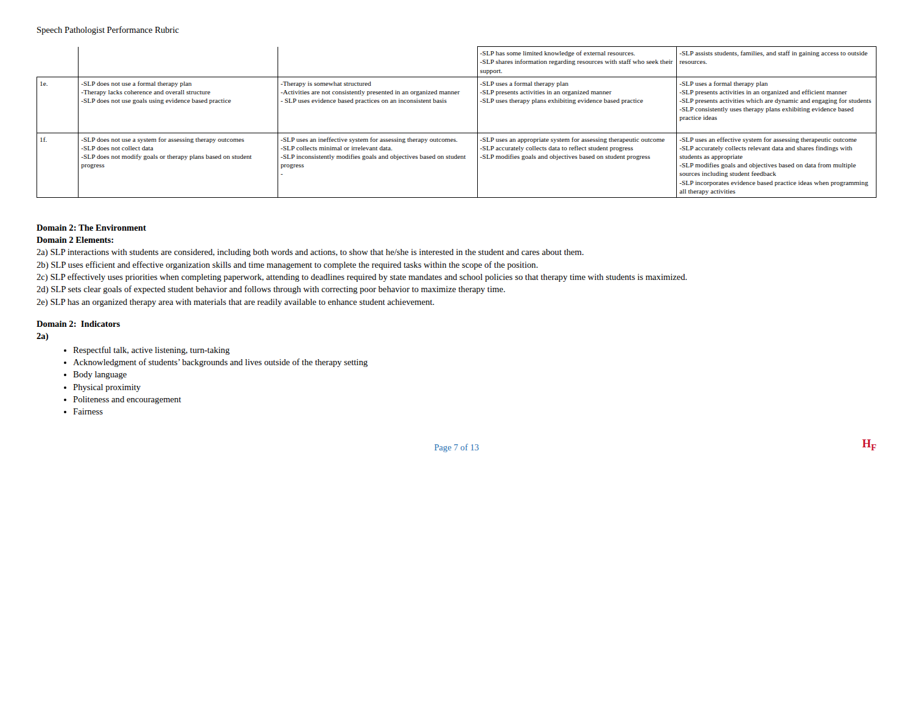Speech Pathologist Performance Rubric
| | | | -SLP has some limited knowledge of external resources. -SLP shares information regarding resources with staff who seek their support. | -SLP assists students, families, and staff in gaining access to outside resources. |
| 1e. | -SLP does not use a formal therapy plan -Therapy lacks coherence and overall structure -SLP does not use goals using evidence based practice | -Therapy is somewhat structured -Activities are not consistently presented in an organized manner - SLP uses evidence based practices on an inconsistent basis | -SLP uses a formal therapy plan -SLP presents activities in an organized manner -SLP uses therapy plans exhibiting evidence based practice | -SLP uses a formal therapy plan -SLP presents activities in an organized and efficient manner -SLP presents activities which are dynamic and engaging for students -SLP consistently uses therapy plans exhibiting evidence based practice ideas |
| 1f. | -SLP does not use a system for assessing therapy outcomes -SLP does not collect data -SLP does not modify goals or therapy plans based on student progress | -SLP uses an ineffective system for assessing therapy outcomes. -SLP collects minimal or irrelevant data. -SLP inconsistently modifies goals and objectives based on student progress - | -SLP uses an appropriate system for assessing therapeutic outcome -SLP accurately collects data to reflect student progress -SLP modifies goals and objectives based on student progress | -SLP uses an effective system for assessing therapeutic outcome -SLP accurately collects relevant data and shares findings with students as appropriate -SLP modifies goals and objectives based on data from multiple sources including student feedback -SLP incorporates evidence based practice ideas when programming all therapy activities |
Domain 2: The Environment
Domain 2 Elements:
2a) SLP interactions with students are considered, including both words and actions, to show that he/she is interested in the student and cares about them.
2b) SLP uses efficient and effective organization skills and time management to complete the required tasks within the scope of the position.
2c) SLP effectively uses priorities when completing paperwork, attending to deadlines required by state mandates and school policies so that therapy time with students is maximized.
2d) SLP sets clear goals of expected student behavior and follows through with correcting poor behavior to maximize therapy time.
2e) SLP has an organized therapy area with materials that are readily available to enhance student achievement.
Domain 2: Indicators
2a)
Respectful talk, active listening, turn-taking
Acknowledgment of students’ backgrounds and lives outside of the therapy setting
Body language
Physical proximity
Politeness and encouragement
Fairness
Page 7 of 13 HF